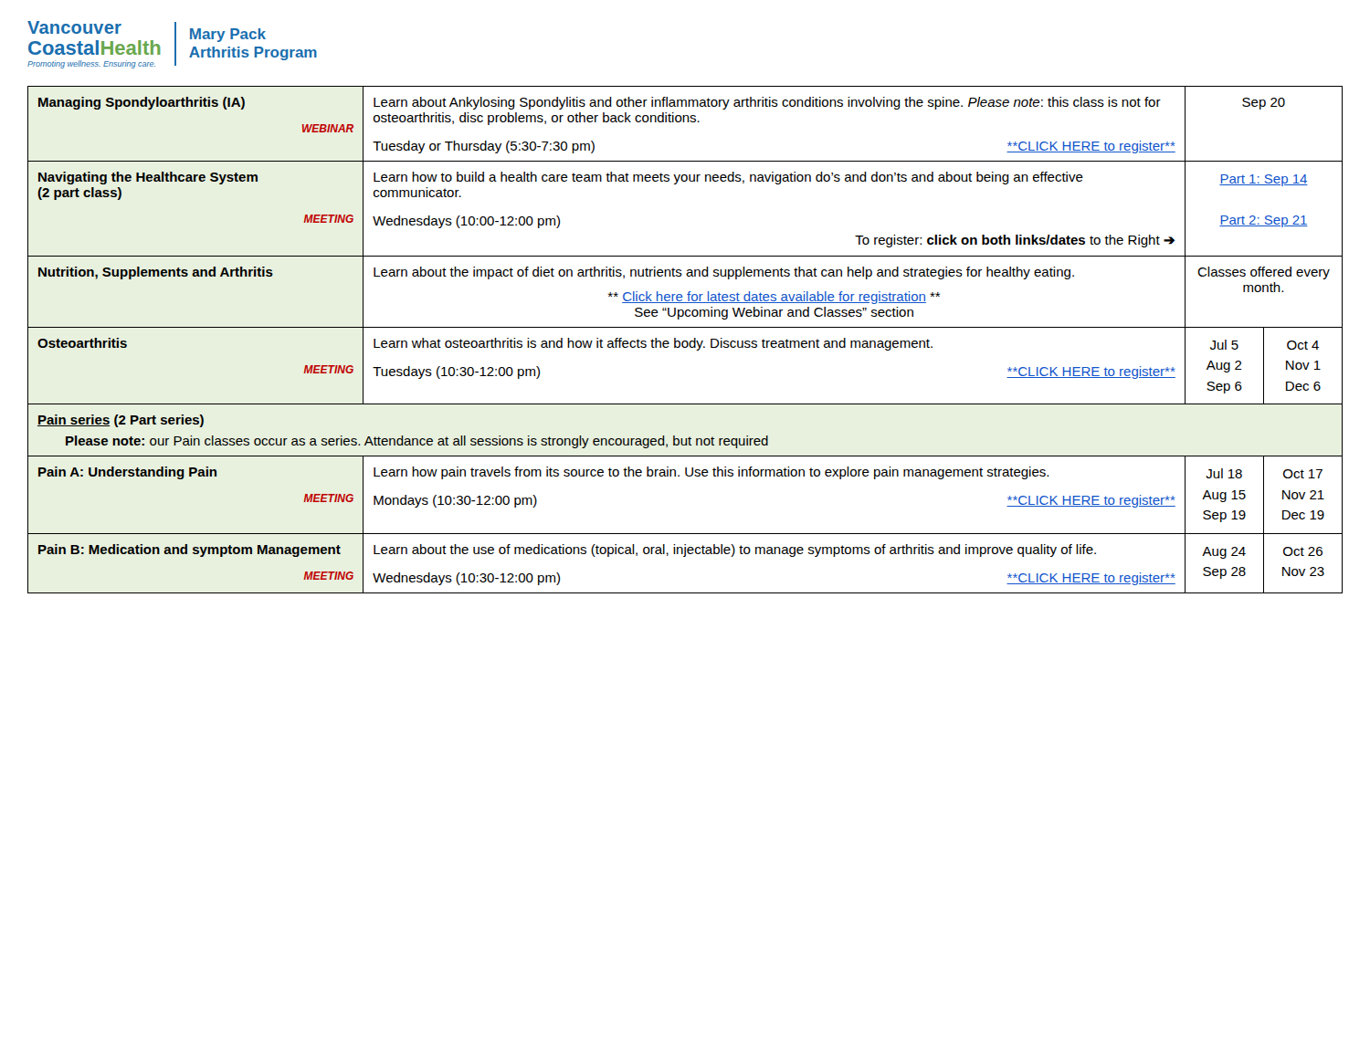Vancouver
Coastal Health
Promoting wellness. Ensuring care.
Mary Pack
Arthritis Program
| Managing Spondyloarthritis (IA) WEBINAR | Learn about Ankylosing Spondylitis and other inflammatory arthritis conditions involving the spine. Please note : this class is not for osteoarthritis, disc problems, or other back conditions. Tuesday or Thursday (5:30-7:30 pm) **CLICK HERE to register** | Sep 20 |
| Navigating the Healthcare System (2 part class) MEETING | Learn how to build a health care team that meets your needs, navigation do’s and don’ts and about being an effective communicator. Wednesdays (10:00-12:00 pm) To register: click on both links/dates to the Right ➔ | Part 1: Sep 14 Part 2: Sep 21 |
| Nutrition, Supplements and Arthritis | Learn about the impact of diet on arthritis, nutrients and supplements that can help and strategies for healthy eating. ** Click here for latest dates available for registration ** See “Upcoming Webinar and Classes” section | Classes offered every month. |
| Osteoarthritis MEETING | Learn what osteoarthritis is and how it affects the body. Discuss treatment and management. Tuesdays (10:30-12:00 pm) **CLICK HERE to register** | Jul 5 Aug 2 Sep 6 | Oct 4 Nov 1 Dec 6 |
| Pain series (2 Part series) Please note: our Pain classes occur as a series. Attendance at all sessions is strongly encouraged, but not required |
| Pain A: Understanding Pain MEETING | Learn how pain travels from its source to the brain. Use this information to explore pain management strategies. Mondays (10:30-12:00 pm) **CLICK HERE to register** | Jul 18 Aug 15 Sep 19 | Oct 17 Nov 21 Dec 19 |
| Pain B: Medication and symptom Management MEETING | Learn about the use of medications (topical, oral, injectable) to manage symptoms of arthritis and improve quality of life. Wednesdays (10:30-12:00 pm) **CLICK HERE to register** | Aug 24 Sep 28 | Oct 26 Nov 23 |